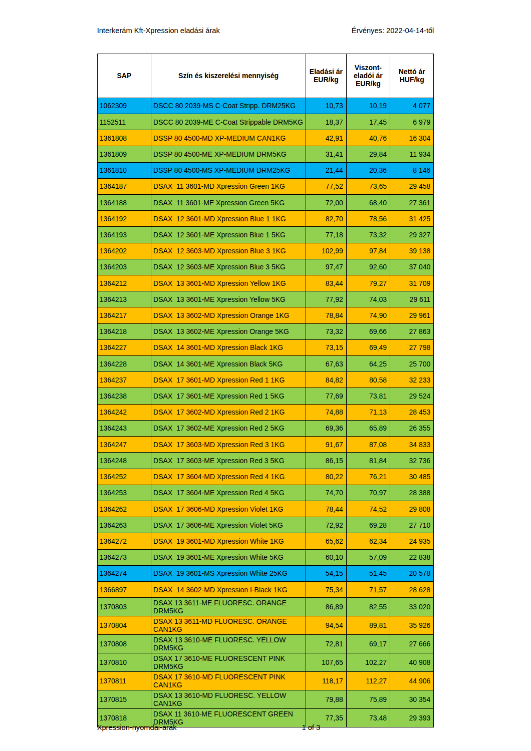Interkerám Kft-Xpression eladási árak
Érvényes: 2022-04-14-től
| SAP | Szín és kiszerelési mennyiség | Eladási ár EUR/kg | Viszont- eladói ár EUR/kg | Nettó ár HUF/kg |
| --- | --- | --- | --- | --- |
| 1062309 | DSCC 80 2039-MS C-Coat Stripp. DRM25KG | 10,73 | 10,19 | 4 077 |
| 1152511 | DSCC 80 2039-ME C-Coat Strippable DRM5KG | 18,37 | 17,45 | 6 979 |
| 1361808 | DSSP 80 4500-MD XP-MEDIUM CAN1KG | 42,91 | 40,76 | 16 304 |
| 1361809 | DSSP 80 4500-ME XP-MEDIUM DRM5KG | 31,41 | 29,84 | 11 934 |
| 1361810 | DSSP 80 4500-MS XP-MEDIUM DRM25KG | 21,44 | 20,36 | 8 146 |
| 1364187 | DSAX 11 3601-MD Xpression Green 1KG | 77,52 | 73,65 | 29 458 |
| 1364188 | DSAX 11 3601-ME Xpression Green 5KG | 72,00 | 68,40 | 27 361 |
| 1364192 | DSAX 12 3601-MD Xpression Blue 1 1KG | 82,70 | 78,56 | 31 425 |
| 1364193 | DSAX 12 3601-ME Xpression Blue 1 5KG | 77,18 | 73,32 | 29 327 |
| 1364202 | DSAX 12 3603-MD Xpression Blue 3 1KG | 102,99 | 97,84 | 39 138 |
| 1364203 | DSAX 12 3603-ME Xpression Blue 3 5KG | 97,47 | 92,60 | 37 040 |
| 1364212 | DSAX 13 3601-MD Xpression Yellow 1KG | 83,44 | 79,27 | 31 709 |
| 1364213 | DSAX 13 3601-ME Xpression Yellow 5KG | 77,92 | 74,03 | 29 611 |
| 1364217 | DSAX 13 3602-MD Xpression Orange 1KG | 78,84 | 74,90 | 29 961 |
| 1364218 | DSAX 13 3602-ME Xpression Orange 5KG | 73,32 | 69,66 | 27 863 |
| 1364227 | DSAX 14 3601-MD Xpression Black 1KG | 73,15 | 69,49 | 27 798 |
| 1364228 | DSAX 14 3601-ME Xpression Black 5KG | 67,63 | 64,25 | 25 700 |
| 1364237 | DSAX 17 3601-MD Xpression Red 1 1KG | 84,82 | 80,58 | 32 233 |
| 1364238 | DSAX 17 3601-ME Xpression Red 1 5KG | 77,69 | 73,81 | 29 524 |
| 1364242 | DSAX 17 3602-MD Xpression Red 2 1KG | 74,88 | 71,13 | 28 453 |
| 1364243 | DSAX 17 3602-ME Xpression Red 2 5KG | 69,36 | 65,89 | 26 355 |
| 1364247 | DSAX 17 3603-MD Xpression Red 3 1KG | 91,67 | 87,08 | 34 833 |
| 1364248 | DSAX 17 3603-ME Xpression Red 3 5KG | 86,15 | 81,84 | 32 736 |
| 1364252 | DSAX 17 3604-MD Xpression Red 4 1KG | 80,22 | 76,21 | 30 485 |
| 1364253 | DSAX 17 3604-ME Xpression Red 4 5KG | 74,70 | 70,97 | 28 388 |
| 1364262 | DSAX 17 3606-MD Xpression Violet 1KG | 78,44 | 74,52 | 29 808 |
| 1364263 | DSAX 17 3606-ME Xpression Violet 5KG | 72,92 | 69,28 | 27 710 |
| 1364272 | DSAX 19 3601-MD Xpression White 1KG | 65,62 | 62,34 | 24 935 |
| 1364273 | DSAX 19 3601-ME Xpression White 5KG | 60,10 | 57,09 | 22 838 |
| 1364274 | DSAX 19 3601-MS Xpression White 25KG | 54,15 | 51,45 | 20 578 |
| 1366897 | DSAX 14 3602-MD Xpression I-Black 1KG | 75,34 | 71,57 | 28 628 |
| 1370803 | DSAX 13 3611-ME FLUORESC. ORANGE DRM5KG | 86,89 | 82,55 | 33 020 |
| 1370804 | DSAX 13 3611-MD FLUORESC. ORANGE CAN1KG | 94,54 | 89,81 | 35 926 |
| 1370808 | DSAX 13 3610-ME FLUORESC. YELLOW DRM5KG | 72,81 | 69,17 | 27 666 |
| 1370810 | DSAX 17 3610-ME FLUORESCENT PINK DRM5KG | 107,65 | 102,27 | 40 908 |
| 1370811 | DSAX 17 3610-MD FLUORESCENT PINK CAN1KG | 118,17 | 112,27 | 44 906 |
| 1370815 | DSAX 13 3610-MD FLUORESC. YELLOW CAN1KG | 79,88 | 75,89 | 30 354 |
| 1370818 | DSAX 11 3610-ME FLUORESCENT GREEN DRM5KG | 77,35 | 73,48 | 29 393 |
Xpression-nyomdai-arak
1 of 3